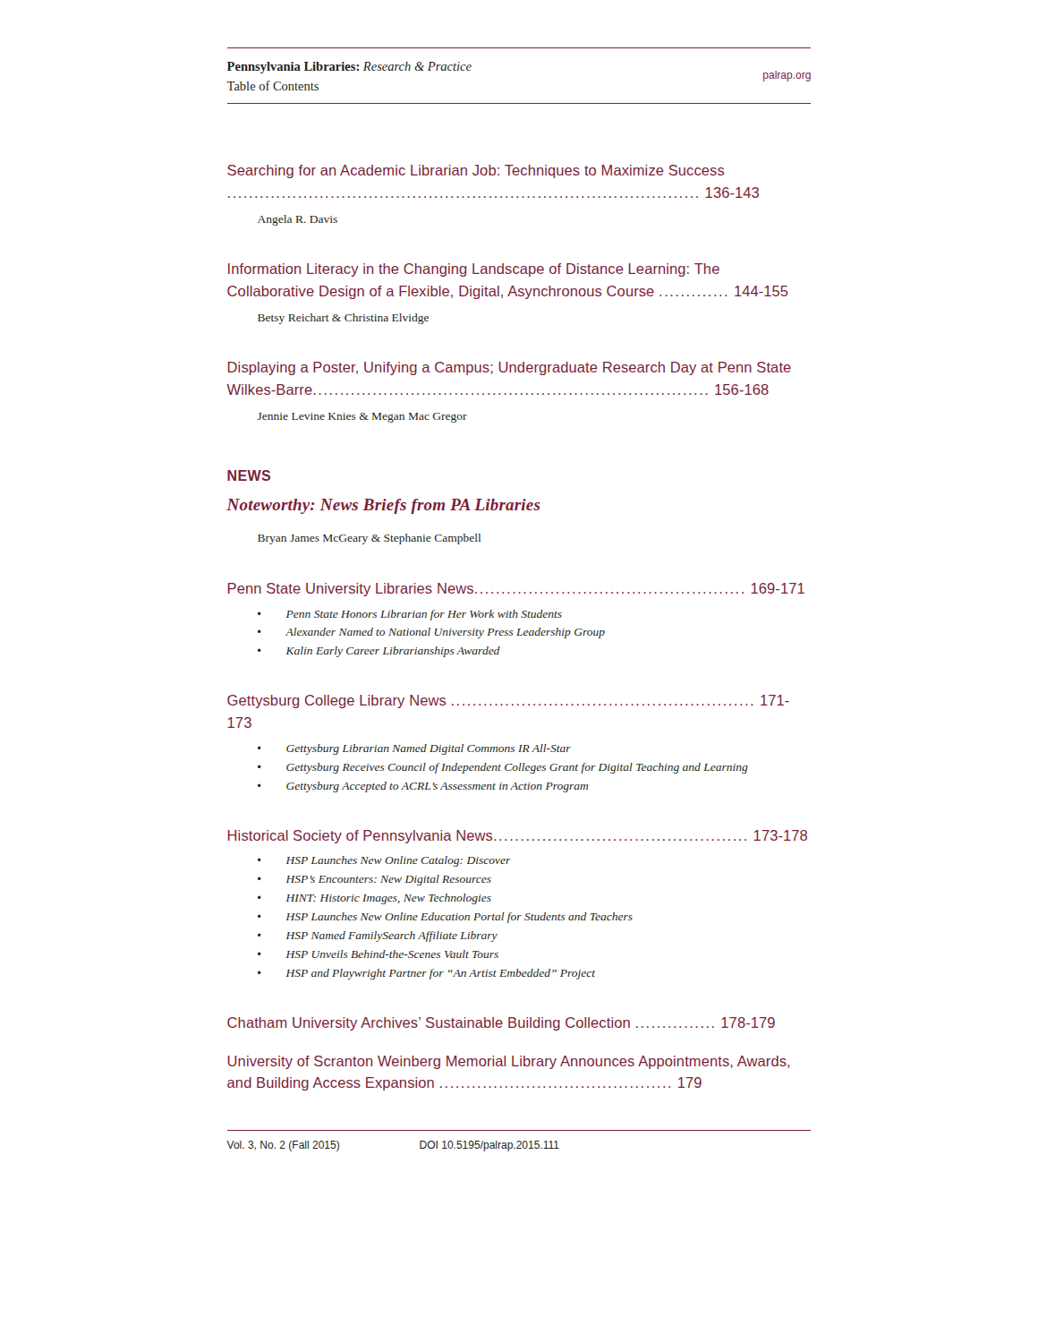Pennsylvania Libraries: Research & Practice
Table of Contents
palrap.org
Searching for an Academic Librarian Job: Techniques to Maximize Success ....................................................................................... 136-143
Angela R. Davis
Information Literacy in the Changing Landscape of Distance Learning: The Collaborative Design of a Flexible, Digital, Asynchronous Course ............. 144-155
Betsy Reichart & Christina Elvidge
Displaying a Poster, Unifying a Campus; Undergraduate Research Day at Penn State Wilkes-Barre......................................................................... 156-168
Jennie Levine Knies & Megan Mac Gregor
NEWS
Noteworthy: News Briefs from PA Libraries
Bryan James McGeary & Stephanie Campbell
Penn State University Libraries News.................................................. 169-171
Penn State Honors Librarian for Her Work with Students
Alexander Named to National University Press Leadership Group
Kalin Early Career Librarianships Awarded
Gettysburg College Library News ........................................................ 171-173
Gettysburg Librarian Named Digital Commons IR All-Star
Gettysburg Receives Council of Independent Colleges Grant for Digital Teaching and Learning
Gettysburg Accepted to ACRL’s Assessment in Action Program
Historical Society of Pennsylvania News............................................... 173-178
HSP Launches New Online Catalog: Discover
HSP’s Encounters: New Digital Resources
HINT: Historic Images, New Technologies
HSP Launches New Online Education Portal for Students and Teachers
HSP Named FamilySearch Affiliate Library
HSP Unveils Behind-the-Scenes Vault Tours
HSP and Playwright Partner for “An Artist Embedded” Project
Chatham University Archives’ Sustainable Building Collection ............... 178-179
University of Scranton Weinberg Memorial Library Announces Appointments, Awards, and Building Access Expansion ........................................... 179
Vol. 3, No. 2 (Fall 2015)
DOI 10.5195/palrap.2015.111